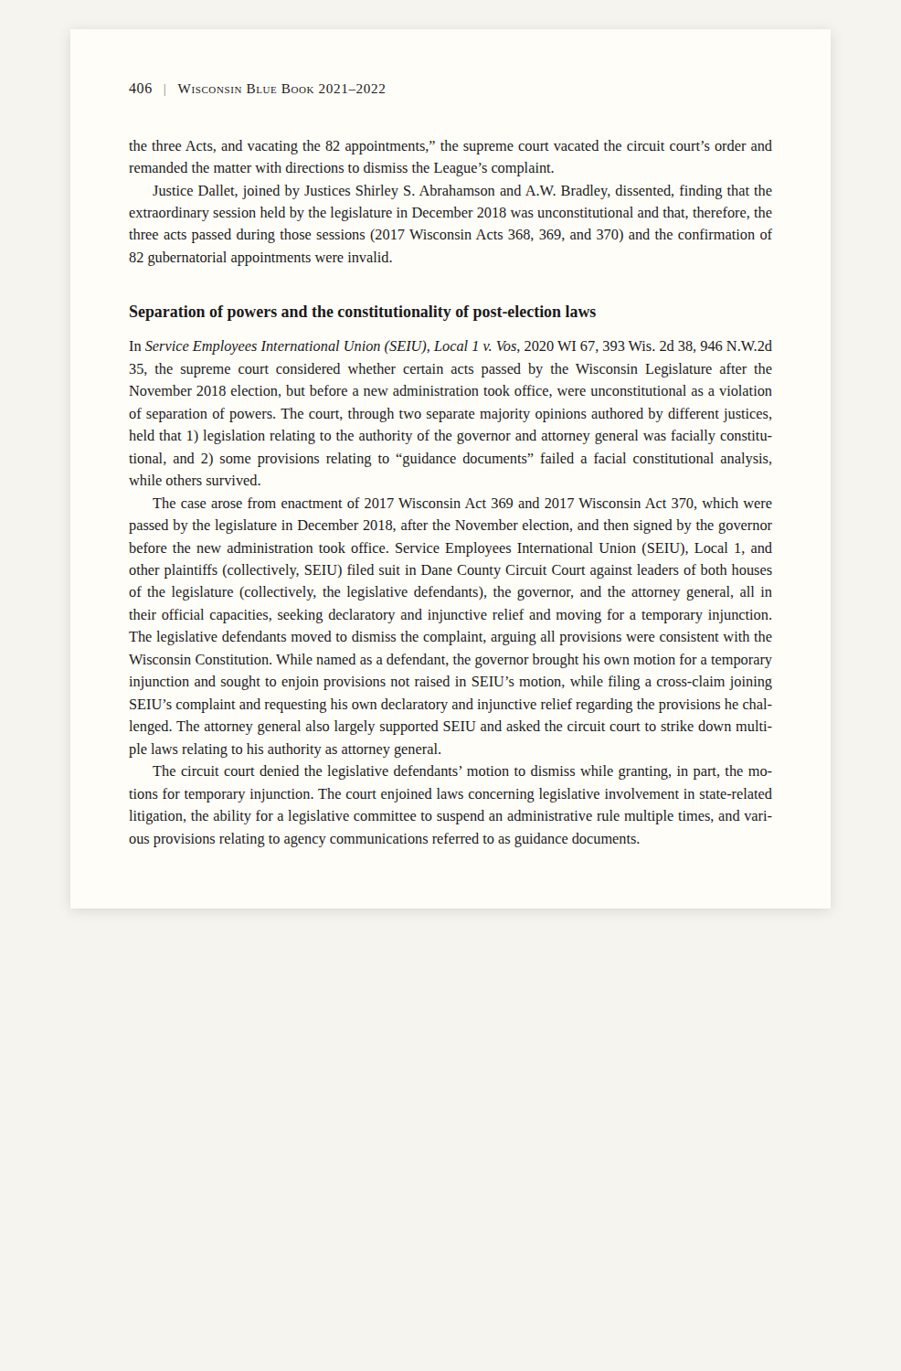406 | Wisconsin Blue Book 2021–2022
the three Acts, and vacating the 82 appointments,” the supreme court vacated the circuit court’s order and remanded the matter with directions to dismiss the League’s complaint.
Justice Dallet, joined by Justices Shirley S. Abrahamson and A.W. Bradley, dissented, finding that the extraordinary session held by the legislature in December 2018 was unconstitutional and that, therefore, the three acts passed during those sessions (2017 Wisconsin Acts 368, 369, and 370) and the confirmation of 82 gubernatorial appointments were invalid.
Separation of powers and the constitutionality of post-election laws
In Service Employees International Union (SEIU), Local 1 v. Vos, 2020 WI 67, 393 Wis. 2d 38, 946 N.W.2d 35, the supreme court considered whether certain acts passed by the Wisconsin Legislature after the November 2018 election, but before a new administration took office, were unconstitutional as a violation of separation of powers. The court, through two separate majority opinions authored by different justices, held that 1) legislation relating to the authority of the governor and attorney general was facially constitutional, and 2) some provisions relating to “guidance documents” failed a facial constitutional analysis, while others survived.
The case arose from enactment of 2017 Wisconsin Act 369 and 2017 Wisconsin Act 370, which were passed by the legislature in December 2018, after the November election, and then signed by the governor before the new administration took office. Service Employees International Union (SEIU), Local 1, and other plaintiffs (collectively, SEIU) filed suit in Dane County Circuit Court against leaders of both houses of the legislature (collectively, the legislative defendants), the governor, and the attorney general, all in their official capacities, seeking declaratory and injunctive relief and moving for a temporary injunction. The legislative defendants moved to dismiss the complaint, arguing all provisions were consistent with the Wisconsin Constitution. While named as a defendant, the governor brought his own motion for a temporary injunction and sought to enjoin provisions not raised in SEIU’s motion, while filing a cross-claim joining SEIU’s complaint and requesting his own declaratory and injunctive relief regarding the provisions he challenged. The attorney general also largely supported SEIU and asked the circuit court to strike down multiple laws relating to his authority as attorney general.
The circuit court denied the legislative defendants’ motion to dismiss while granting, in part, the motions for temporary injunction. The court enjoined laws concerning legislative involvement in state-related litigation, the ability for a legislative committee to suspend an administrative rule multiple times, and various provisions relating to agency communications referred to as guidance documents.